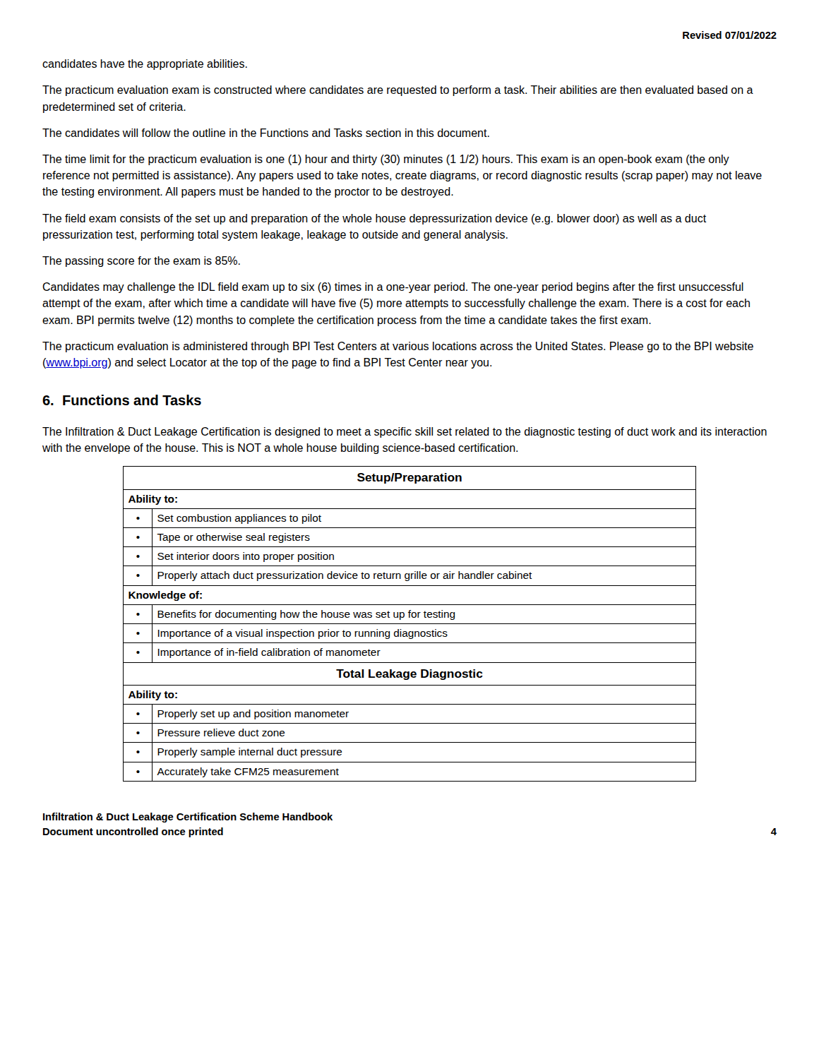Revised 07/01/2022
candidates have the appropriate abilities.
The practicum evaluation exam is constructed where candidates are requested to perform a task. Their abilities are then evaluated based on a predetermined set of criteria.
The candidates will follow the outline in the Functions and Tasks section in this document.
The time limit for the practicum evaluation is one (1) hour and thirty (30) minutes (1 1/2) hours. This exam is an open-book exam (the only reference not permitted is assistance). Any papers used to take notes, create diagrams, or record diagnostic results (scrap paper) may not leave the testing environment. All papers must be handed to the proctor to be destroyed.
The field exam consists of the set up and preparation of the whole house depressurization device (e.g. blower door) as well as a duct pressurization test, performing total system leakage, leakage to outside and general analysis.
The passing score for the exam is 85%.
Candidates may challenge the IDL field exam up to six (6) times in a one-year period. The one-year period begins after the first unsuccessful attempt of the exam, after which time a candidate will have five (5) more attempts to successfully challenge the exam. There is a cost for each exam. BPI permits twelve (12) months to complete the certification process from the time a candidate takes the first exam.
The practicum evaluation is administered through BPI Test Centers at various locations across the United States. Please go to the BPI website (www.bpi.org) and select Locator at the top of the page to find a BPI Test Center near you.
6. Functions and Tasks
The Infiltration & Duct Leakage Certification is designed to meet a specific skill set related to the diagnostic testing of duct work and its interaction with the envelope of the house. This is NOT a whole house building science-based certification.
| Setup/Preparation |
| --- |
| Ability to: |
| • | Set combustion appliances to pilot |
| • | Tape or otherwise seal registers |
| • | Set interior doors into proper position |
| • | Properly attach duct pressurization device to return grille or air handler cabinet |
| Knowledge of: |
| • | Benefits for documenting how the house was set up for testing |
| • | Importance of a visual inspection prior to running diagnostics |
| • | Importance of in-field calibration of manometer |
| Total Leakage Diagnostic |
| Ability to: |
| • | Properly set up and position manometer |
| • | Pressure relieve duct zone |
| • | Properly sample internal duct pressure |
| • | Accurately take CFM25 measurement |
Infiltration & Duct Leakage Certification Scheme Handbook
Document uncontrolled once printed
4